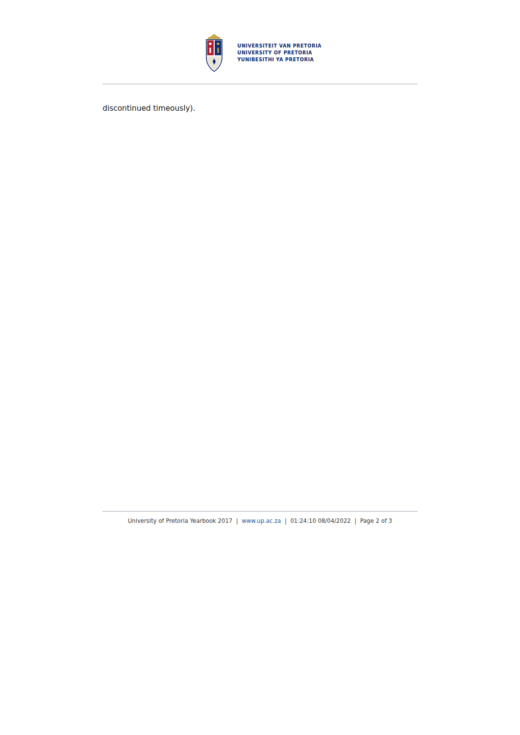Universiteit van Pretoria University of Pretoria Yunibesithi ya Pretoria
discontinued timeously).
University of Pretoria Yearbook 2017 | www.up.ac.za | 01:24:10 08/04/2022 | Page 2 of 3